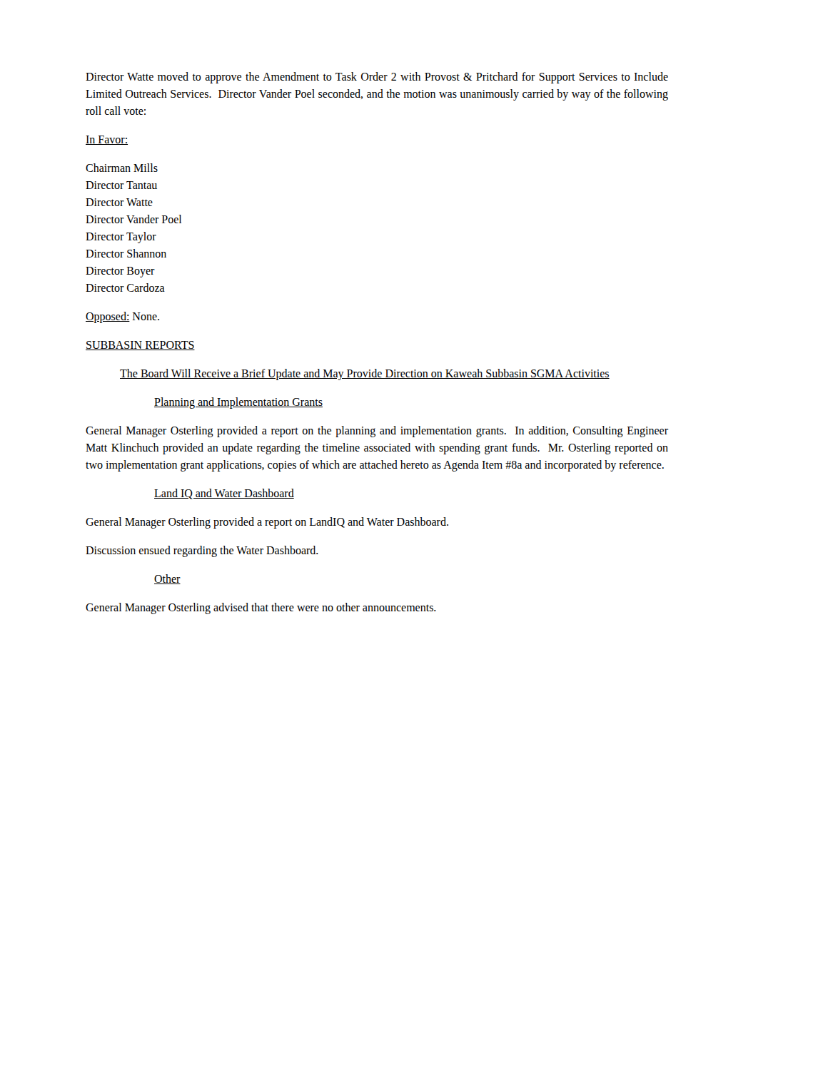Director Watte moved to approve the Amendment to Task Order 2 with Provost & Pritchard for Support Services to Include Limited Outreach Services. Director Vander Poel seconded, and the motion was unanimously carried by way of the following roll call vote:
In Favor:
Chairman Mills
Director Tantau
Director Watte
Director Vander Poel
Director Taylor
Director Shannon
Director Boyer
Director Cardoza
Opposed: None.
SUBBASIN REPORTS
The Board Will Receive a Brief Update and May Provide Direction on Kaweah Subbasin SGMA Activities
Planning and Implementation Grants
General Manager Osterling provided a report on the planning and implementation grants. In addition, Consulting Engineer Matt Klinchuch provided an update regarding the timeline associated with spending grant funds. Mr. Osterling reported on two implementation grant applications, copies of which are attached hereto as Agenda Item #8a and incorporated by reference.
Land IQ and Water Dashboard
General Manager Osterling provided a report on LandIQ and Water Dashboard.
Discussion ensued regarding the Water Dashboard.
Other
General Manager Osterling advised that there were no other announcements.